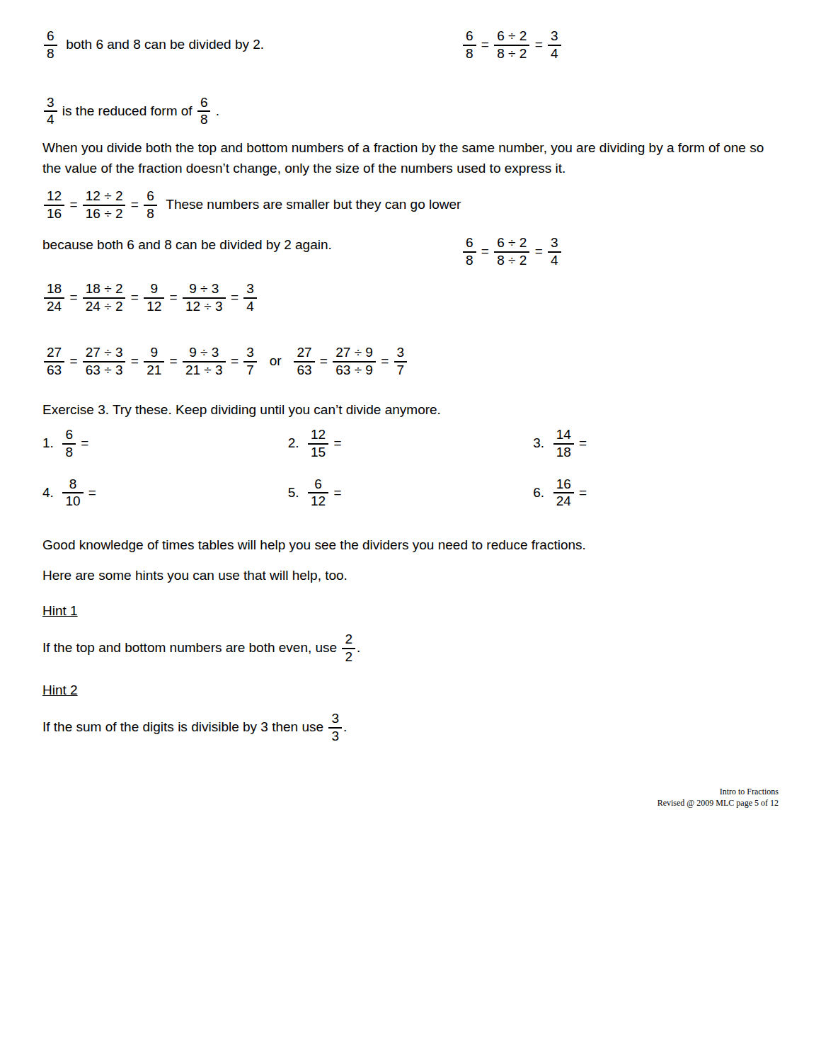68 both 6 and 8 can be divided by 2.
68 = 6 ÷ 28 ÷ 2 = 34
34 is the reduced form of 68 .
When you divide both the top and bottom numbers of a fraction by the same number, you are dividing by a form of one so the value of the fraction doesn’t change, only the size of the numbers used to express it.
1216 = 12 ÷ 216 ÷ 2 = 68 These numbers are smaller but they can go lower
because both 6 and 8 can be divided by 2 again.
68 = 6 ÷ 28 ÷ 2 = 34
1824 = 18 ÷ 224 ÷ 2 = 912 = 9 ÷ 312 ÷ 3 = 34
2763 = 27 ÷ 363 ÷ 3 = 921 = 9 ÷ 321 ÷ 3 = 37 or 2763 = 27 ÷ 963 ÷ 9 = 37
Exercise 3. Try these. Keep dividing until you can’t divide anymore.
1. 68 =
2. 1215 =
3. 1418 =
4. 810 =
5. 612 =
6. 1624 =
Good knowledge of times tables will help you see the dividers you need to reduce fractions.
Here are some hints you can use that will help, too.
Hint 1
If the top and bottom numbers are both even, use 22.
Hint 2
If the sum of the digits is divisible by 3 then use 33.
Intro to Fractions
Revised @ 2009 MLC page 5 of 12